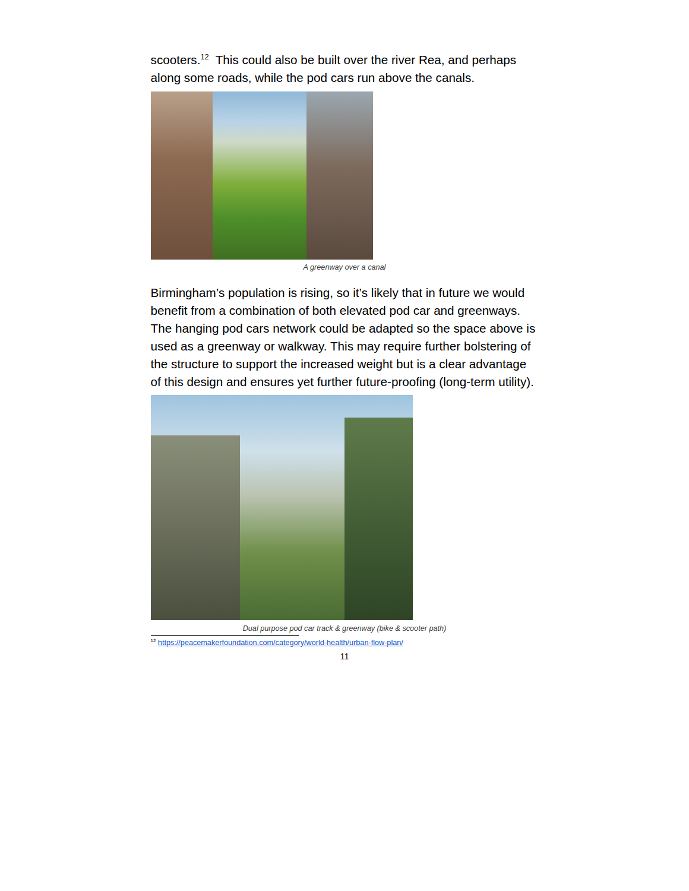scooters.12 This could also be built over the river Rea, and perhaps along some roads, while the pod cars run above the canals.
A greenway over a canal
Birmingham’s population is rising, so it’s likely that in future we would benefit from a combination of both elevated pod car and greenways. The hanging pod cars network could be adapted so the space above is used as a greenway or walkway. This may require further bolstering of the structure to support the increased weight but is a clear advantage of this design and ensures yet further future-proofing (long-term utility).
Dual purpose pod car track & greenway (bike & scooter path)
12 https://peacemakerfoundation.com/category/world-health/urban-flow-plan/
11